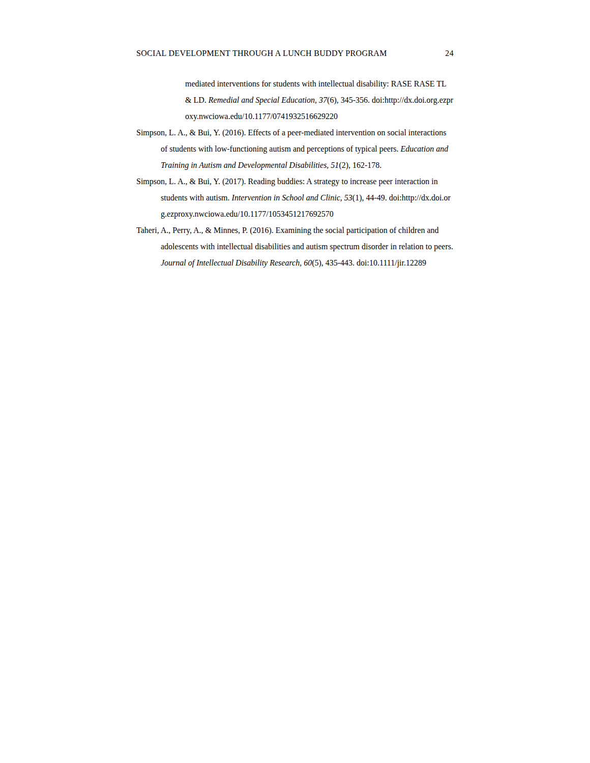Social Development Through a Lunch Buddy Program 24
mediated interventions for students with intellectual disability: RASE RASE TL & LD. Remedial and Special Education, 37(6), 345-356. doi:http://dx.doi.org.ezproxy.nwciowa.edu/10.1177/0741932516629220
Simpson, L. A., & Bui, Y. (2016). Effects of a peer-mediated intervention on social interactions of students with low-functioning autism and perceptions of typical peers. Education and Training in Autism and Developmental Disabilities, 51(2), 162-178.
Simpson, L. A., & Bui, Y. (2017). Reading buddies: A strategy to increase peer interaction in students with autism. Intervention in School and Clinic, 53(1), 44-49. doi:http://dx.doi.org.ezproxy.nwciowa.edu/10.1177/1053451217692570
Taheri, A., Perry, A., & Minnes, P. (2016). Examining the social participation of children and adolescents with intellectual disabilities and autism spectrum disorder in relation to peers. Journal of Intellectual Disability Research, 60(5), 435-443. doi:10.1111/jir.12289